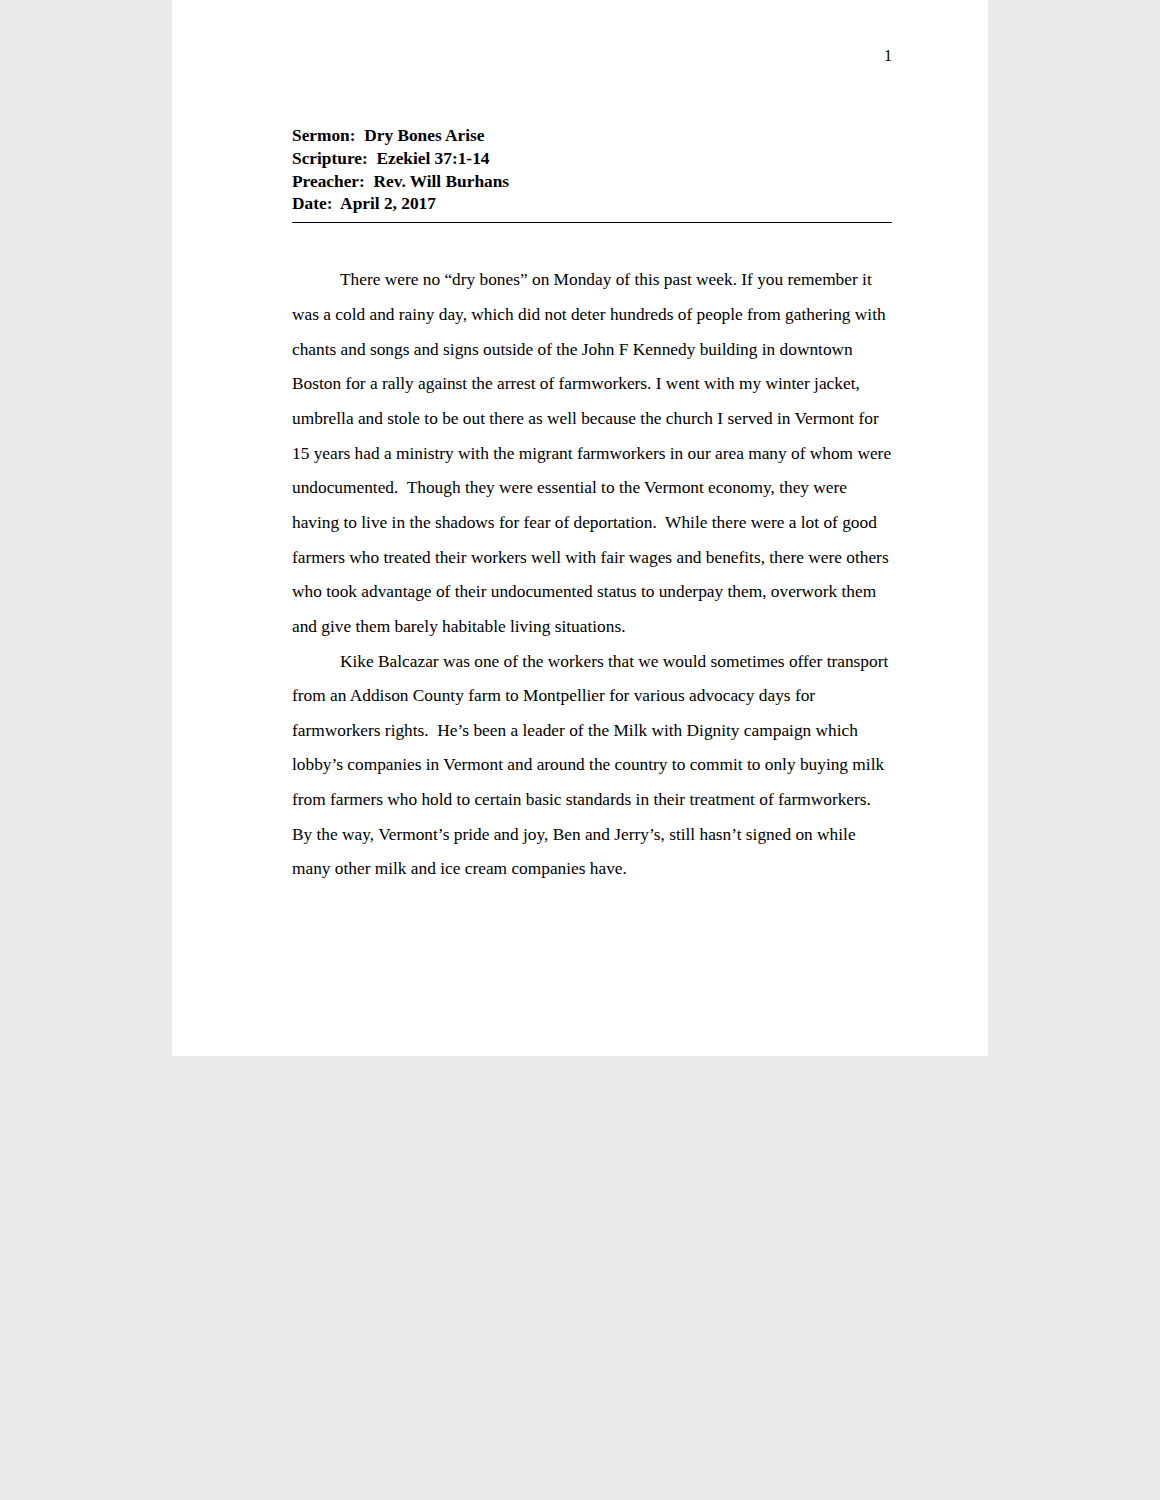1
Sermon: Dry Bones Arise
Scripture: Ezekiel 37:1-14
Preacher: Rev. Will Burhans
Date: April 2, 2017
There were no “dry bones” on Monday of this past week. If you remember it was a cold and rainy day, which did not deter hundreds of people from gathering with chants and songs and signs outside of the John F Kennedy building in downtown Boston for a rally against the arrest of farmworkers. I went with my winter jacket, umbrella and stole to be out there as well because the church I served in Vermont for 15 years had a ministry with the migrant farmworkers in our area many of whom were undocumented. Though they were essential to the Vermont economy, they were having to live in the shadows for fear of deportation. While there were a lot of good farmers who treated their workers well with fair wages and benefits, there were others who took advantage of their undocumented status to underpay them, overwork them and give them barely habitable living situations.
Kike Balcazar was one of the workers that we would sometimes offer transport from an Addison County farm to Montpellier for various advocacy days for farmworkers rights. He’s been a leader of the Milk with Dignity campaign which lobby’s companies in Vermont and around the country to commit to only buying milk from farmers who hold to certain basic standards in their treatment of farmworkers. By the way, Vermont’s pride and joy, Ben and Jerry’s, still hasn’t signed on while many other milk and ice cream companies have.